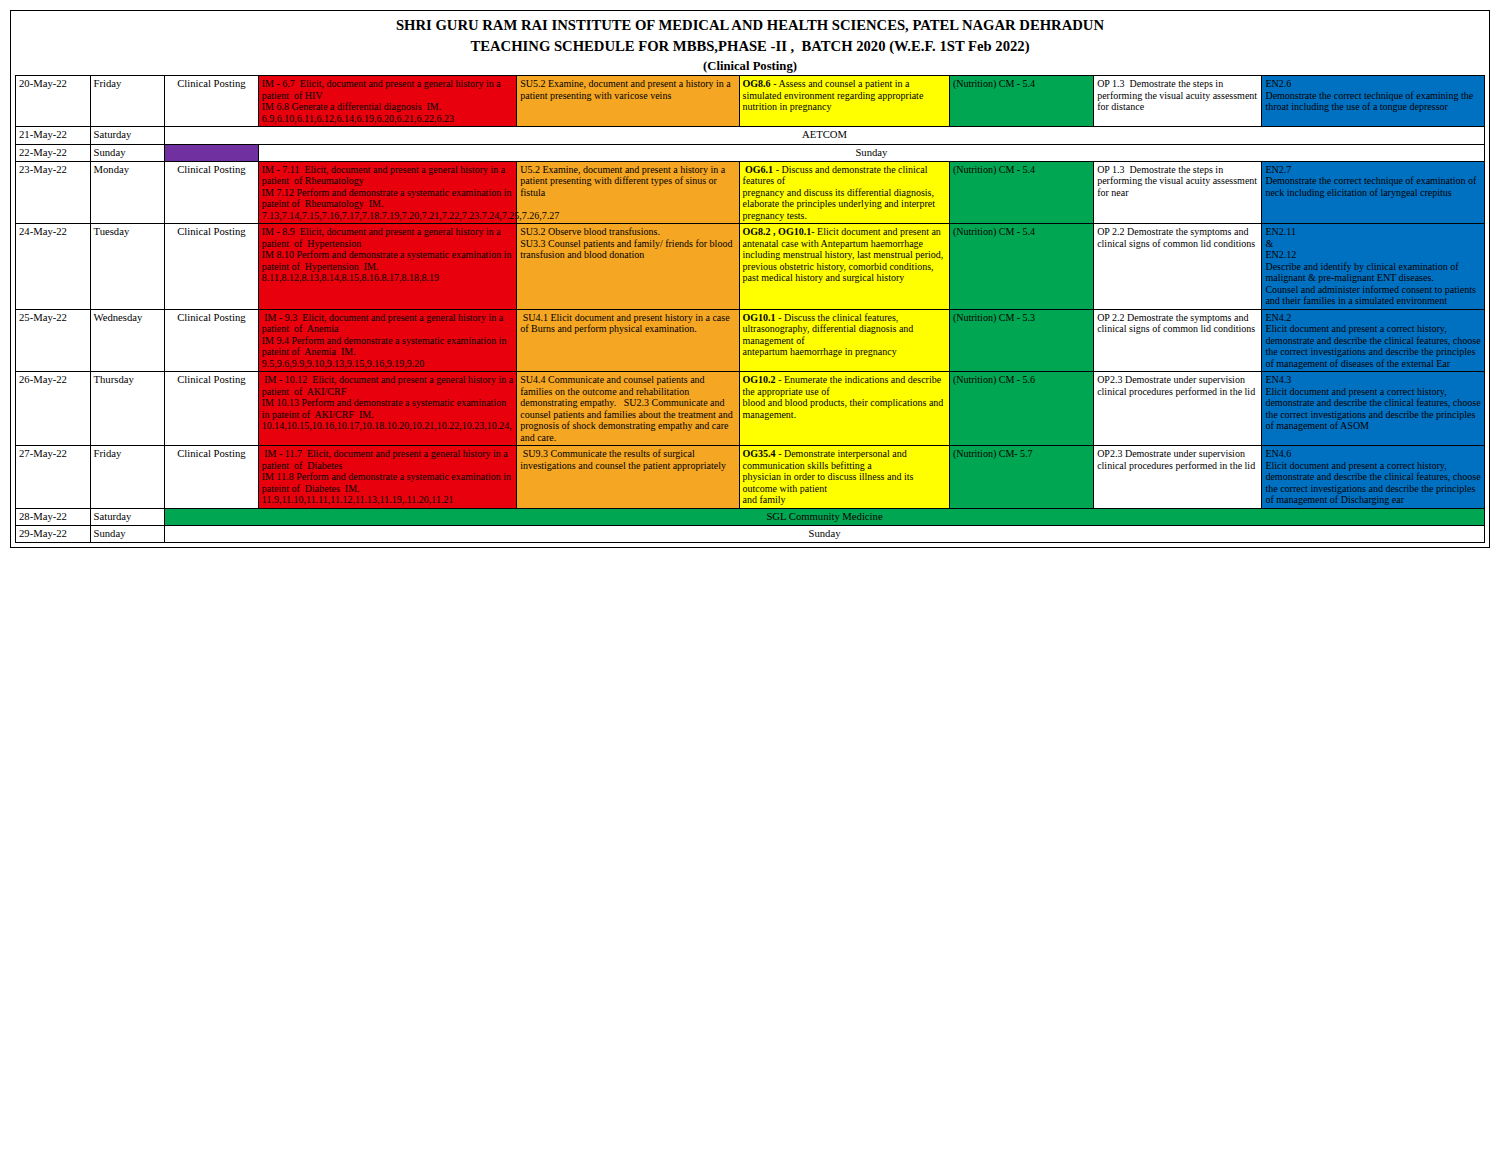| SHRI GURU RAM RAI INSTITUTE OF MEDICAL AND HEALTH SCIENCES, PATEL NAGAR DEHRADUN |
| TEACHING SCHEDULE FOR MBBS,PHASE -II , BATCH 2020 (W.E.F. 1ST Feb 2022) |
| (Clinical Posting) |
| 20-May-22 | Friday | Clinical Posting | IM - 6.7 Elicit, document and present a general history in a patient of HIV IM 6.8 Generate a differential diagnosis IM. 6.9,6.10,6.11,6.12,6.14,6.19,6.20,6.21,6.22,6.23 | SU5.2 Examine, document and present a history in a patient presenting with varicose veins | OG8.6 - Assess and counsel a patient in a simulated environment regarding appropriate nutrition in pregnancy | (Nutrition) CM - 5.4 | OP 1.3 Demostrate the steps in performing the visual acuity assessment for distance | EN2.6 Demonstrate the correct technique of examining the throat including the use of a tongue depressor |
| 21-May-22 | Saturday | AETCOM |
| 22-May-22 | Sunday | | Sunday |
| 23-May-22 | Monday | Clinical Posting | IM - 7.11 Elicit, document and present a general history in a patient of Rheumatology IM 7.12 Perform and demonstrate a systematic examination in pateint of Rheumatology IM. 7.13,7.14,7.15,7.16,7.17,7.18.7.19,7.20,7.21,7.22,7.23.7.24,7.25,7.26,7.27 | U5.2 Examine, document and present a history in a patient presenting with different types of sinus or fistula | OG6.1 - Discuss and demonstrate the clinical features of pregnancy and discuss its differential diagnosis, elaborate the principles underlying and interpret pregnancy tests. | (Nutrition) CM - 5.4 | OP 1.3 Demostrate the steps in performing the visual acuity assessment for near | EN2.7 Demonstrate the correct technique of examination of neck including elicitation of laryngeal crepitus |
| 24-May-22 | Tuesday | Clinical Posting | IM - 8.9 Elicit, document and present a general history in a patient of Hypertension IM 8.10 Perform and demonstrate a systematic examination in pateint of Hypertension IM. 8.11,8.12,8.13,8.14,8.15,8.16.8.17,8.18,8.19 | SU3.2 Observe blood transfusions. SU3.3 Counsel patients and family/ friends for blood transfusion and blood donation | OG8.2 , OG10.1 - Elicit document and present an antenatal case with Antepartum haemorrhage including menstrual history, last menstrual period, previous obstetric history, comorbid conditions, past medical history and surgical history | (Nutrition) CM - 5.4 | OP 2.2 Demostrate the symptoms and clinical signs of common lid conditions | EN2.11 & EN2.12 Describe and identify by clinical examination of malignant & pre-malignant ENT diseases. Counsel and administer informed consent to patients and their families in a simulated environment |
| 25-May-22 | Wednesday | Clinical Posting | IM - 9.3 Elicit, document and present a general history in a patient of Anemia IM 9.4 Perform and demonstrate a systematic examination in pateint of Anemia IM. 9.5,9.6,9.9,9.10,9.13,9.15,9.16,9.19,9.20 | SU4.1 Elicit document and present history in a case of Burns and perform physical examination. | OG10.1 - Discuss the clinical features, ultrasonography, differential diagnosis and management of antepartum haemorrhage in pregnancy | (Nutrition) CM - 5.3 | OP 2.2 Demostrate the symptoms and clinical signs of common lid conditions | EN4.2 Elicit document and present a correct history, demonstrate and describe the clinical features, choose the correct investigations and describe the principles of management of diseases of the external Ear |
| 26-May-22 | Thursday | Clinical Posting | IM - 10.12 Elicit, document and present a general history in a patient of AKI/CRF IM 10.13 Perform and demonstrate a systematic examination in pateint of AKI/CRF IM. 10.14,10.15,10.16,10.17,10.18.10.20,10.21,10.22,10.23,10.24, | SU4.4 Communicate and counsel patients and families on the outcome and rehabilitation demonstrating empathy. SU2.3 Communicate and counsel patients and families about the treatment and prognosis of shock demonstrating empathy and care and care. | OG10.2 - Enumerate the indications and describe the appropriate use of blood and blood products, their complications and management. | (Nutrition) CM - 5.6 | OP2.3 Demostrate under supervision clinical procedures performed in the lid | EN4.3 Elicit document and present a correct history, demonstrate and describe the clinical features, choose the correct investigations and describe the principles of management of ASOM |
| 27-May-22 | Friday | Clinical Posting | IM - 11.7 Elicit, document and present a general history in a patient of Diabetes IM 11.8 Perform and demonstrate a systematic examination in pateint of Diabetes IM. 11.9,11.10,11.11,11.12,11.13,11.19,.11.20,11.21 | SU9.3 Communicate the results of surgical investigations and counsel the patient appropriately | OG35.4 - Demonstrate interpersonal and communication skills befitting a physician in order to discuss illness and its outcome with patient and family | (Nutrition) CM- 5.7 | OP2.3 Demostrate under supervision clinical procedures performed in the lid | EN4.6 Elicit document and present a correct history, demonstrate and describe the clinical features, choose the correct investigations and describe the principles of management of Discharging ear |
| 28-May-22 | Saturday | SGL Community Medicine |
| 29-May-22 | Sunday | Sunday |